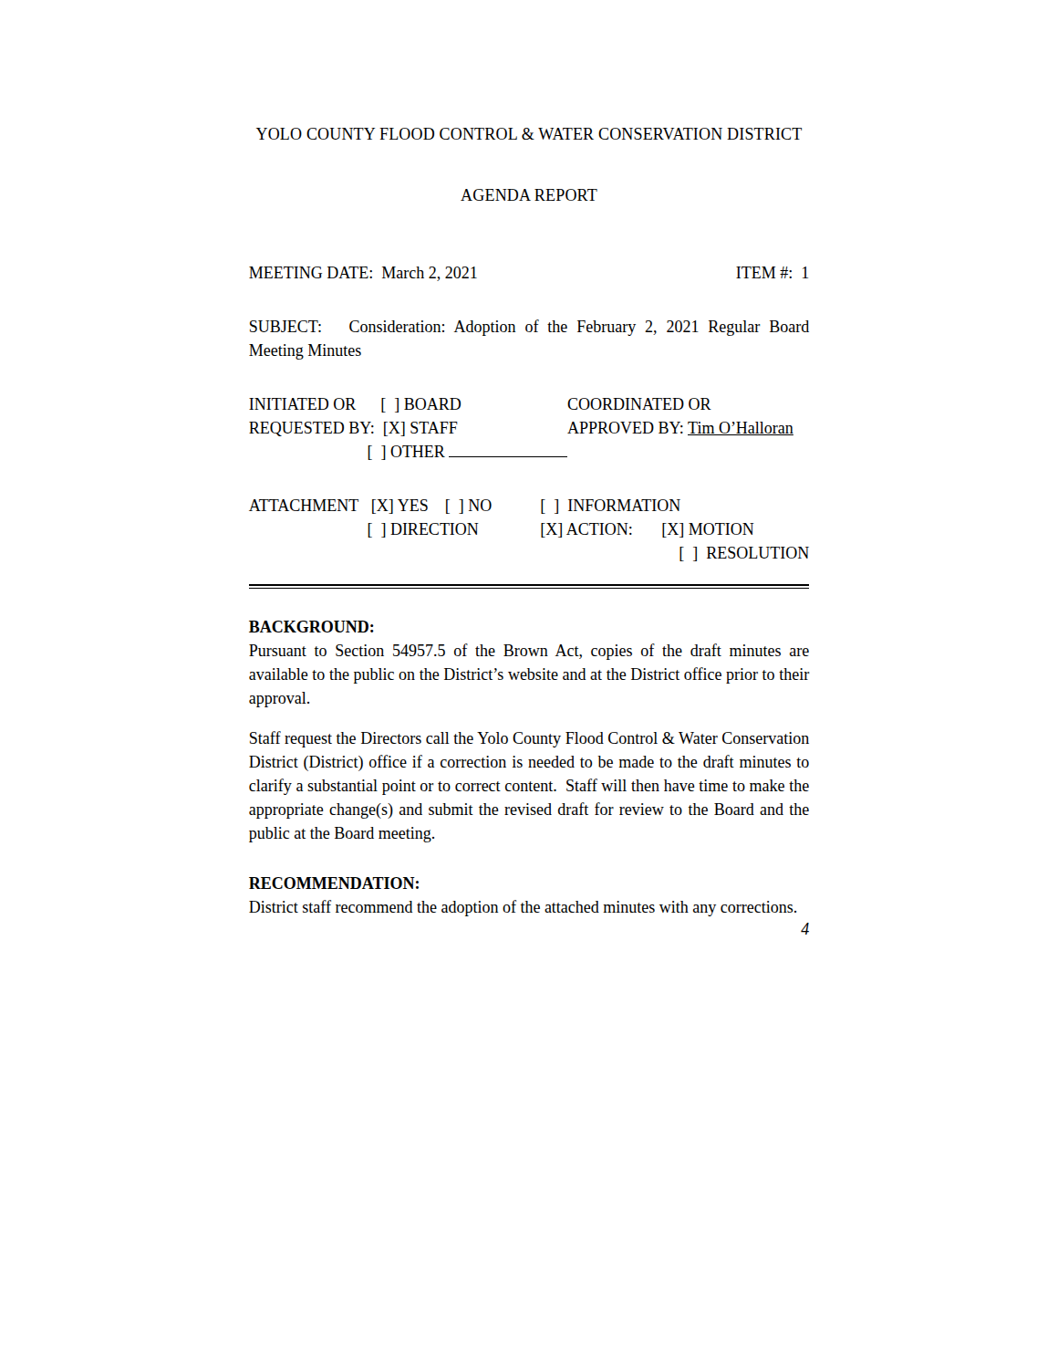YOLO COUNTY FLOOD CONTROL & WATER CONSERVATION DISTRICT
AGENDA REPORT
MEETING DATE: March 2, 2021 ITEM #: 1
SUBJECT: Consideration: Adoption of the February 2, 2021 Regular Board Meeting Minutes
| INITIATED OR [ ] BOARD | COORDINATED OR |
| REQUESTED BY: [X] STAFF | APPROVED BY: Tim O’Halloran |
| [ ] OTHER | |
| ATTACHMENT [X] YES [ ] NO | [ ] INFORMATION |
| [ ] DIRECTION | [X] ACTION: [X] MOTION |
| | [ ] RESOLUTION |
BACKGROUND:
Pursuant to Section 54957.5 of the Brown Act, copies of the draft minutes are available to the public on the District’s website and at the District office prior to their approval.
Staff request the Directors call the Yolo County Flood Control & Water Conservation District (District) office if a correction is needed to be made to the draft minutes to clarify a substantial point or to correct content. Staff will then have time to make the appropriate change(s) and submit the revised draft for review to the Board and the public at the Board meeting.
RECOMMENDATION:
District staff recommend the adoption of the attached minutes with any corrections.
4